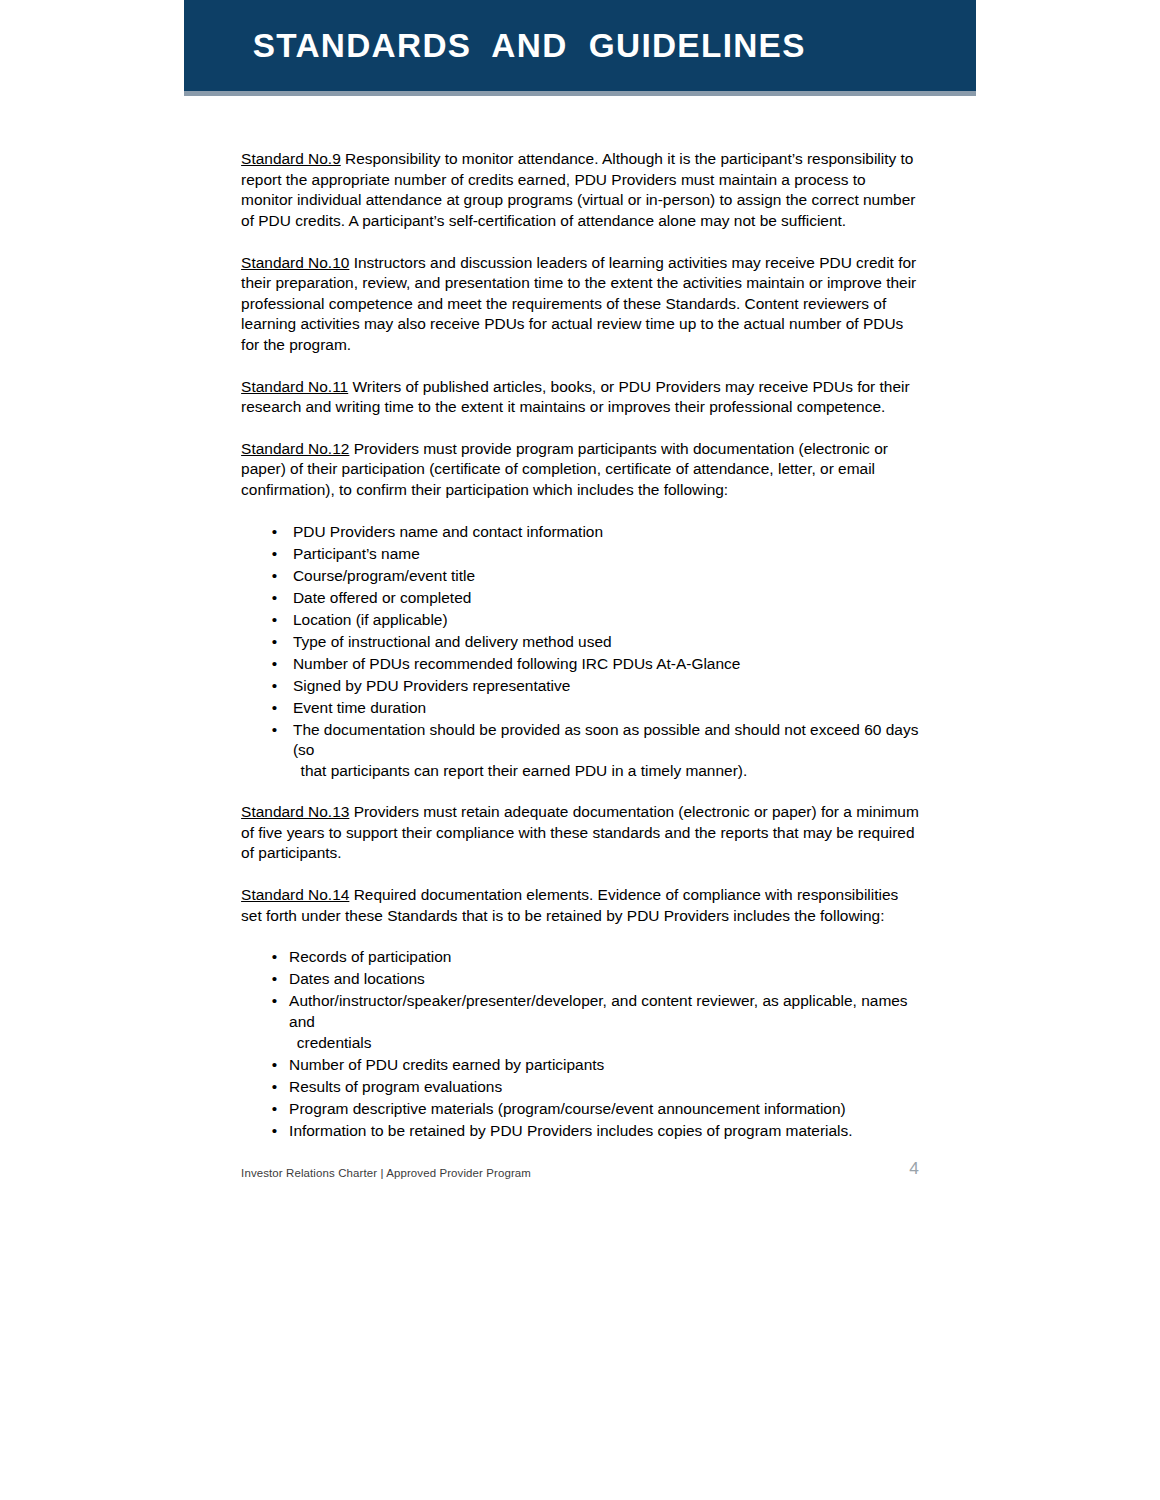STANDARDS AND GUIDELINES
Standard No.9 Responsibility to monitor attendance. Although it is the participant’s responsibility to report the appropriate number of credits earned, PDU Providers must maintain a process to monitor individual attendance at group programs (virtual or in-person) to assign the correct number of PDU credits. A participant’s self-certification of attendance alone may not be sufficient.
Standard No.10 Instructors and discussion leaders of learning activities may receive PDU credit for their preparation, review, and presentation time to the extent the activities maintain or improve their professional competence and meet the requirements of these Standards. Content reviewers of learning activities may also receive PDUs for actual review time up to the actual number of PDUs for the program.
Standard No.11 Writers of published articles, books, or PDU Providers may receive PDUs for their research and writing time to the extent it maintains or improves their professional competence.
Standard No.12 Providers must provide program participants with documentation (electronic or paper) of their participation (certificate of completion, certificate of attendance, letter, or email confirmation), to confirm their participation which includes the following:
PDU Providers name and contact information
Participant’s name
Course/program/event title
Date offered or completed
Location (if applicable)
Type of instructional and delivery method used
Number of PDUs recommended following IRC PDUs At-A-Glance
Signed by PDU Providers representative
Event time duration
The documentation should be provided as soon as possible and should not exceed 60 days (sothat participants can report their earned PDU in a timely manner).
Standard No.13 Providers must retain adequate documentation (electronic or paper) for a minimum of five years to support their compliance with these standards and the reports that may be required of participants.
Standard No.14 Required documentation elements. Evidence of compliance with responsibilities set forth under these Standards that is to be retained by PDU Providers includes the following:
Records of participation
Dates and locations
Author/instructor/speaker/presenter/developer, and content reviewer, as applicable, names andcredentials
Number of PDU credits earned by participants
Results of program evaluations
Program descriptive materials (program/course/event announcement information)
Information to be retained by PDU Providers includes copies of program materials.
Investor Relations Charter | Approved Provider Program
4